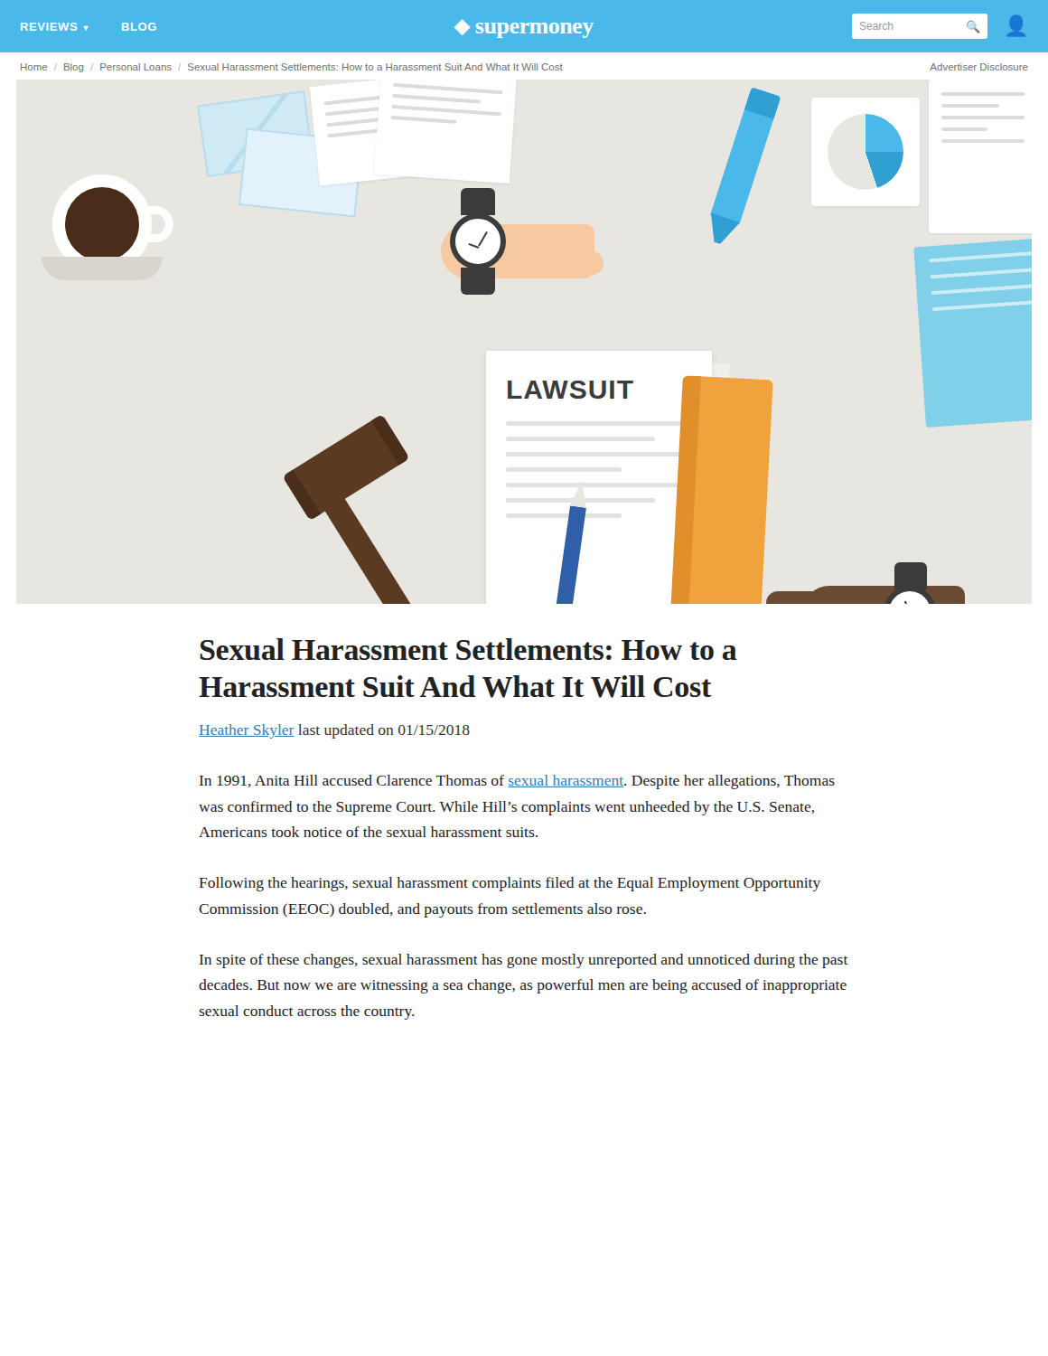REVIEWS ▼ BLOG
◆supermoney
Search 🔍
👤
Home/ Blog/ Personal Loans/ Sexual Harassment Settlements: How to a Harassment Suit And What It Will Cost Advertiser Disclosure
LAWSUIT
Sexual Harassment Settlements: How to a Harassment Suit And What It Will Cost
Heather Skyler last updated on 01/15/2018
In 1991, Anita Hill accused Clarence Thomas of sexual harassment. Despite her allegations, Thomas was confirmed to the Supreme Court. While Hill’s complaints went unheeded by the U.S. Senate, Americans took notice of the sexual harassment suits.
Following the hearings, sexual harassment complaints filed at the Equal Employment Opportunity Commission (EEOC) doubled, and payouts from settlements also rose.
In spite of these changes, sexual harassment has gone mostly unreported and unnoticed during the past decades. But now we are witnessing a sea change, as powerful men are being accused of inappropriate sexual conduct across the country.